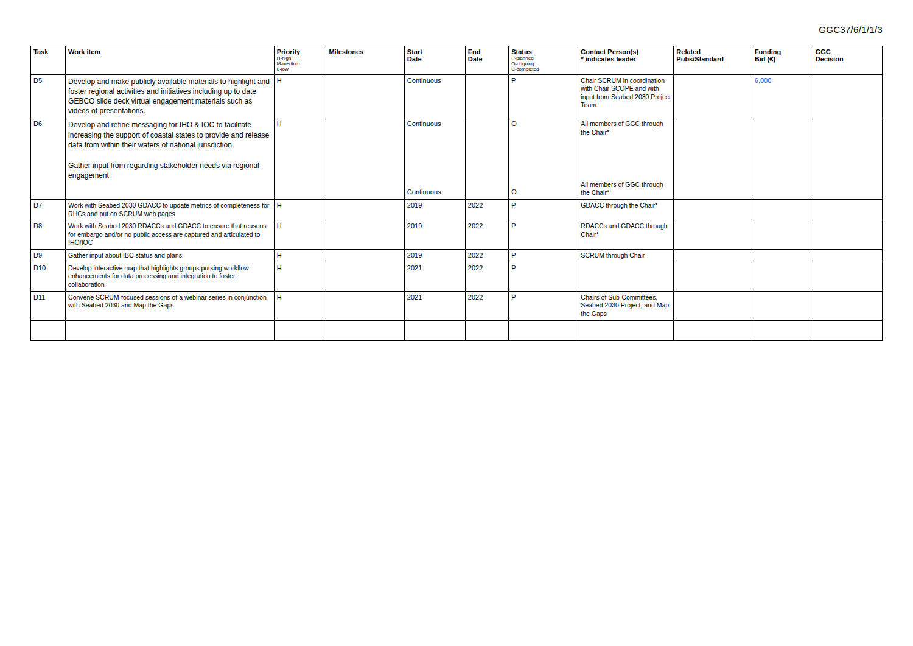GGC37/6/1/1/3
| Task | Work item | Priority H-high M-medium L-low | Milestones | Start Date | End Date | Status P-planned O-ongoing C-completed | Contact Person(s) * indicates leader | Related Pubs/Standard | Funding Bid (€) | GGC Decision |
| --- | --- | --- | --- | --- | --- | --- | --- | --- | --- | --- |
| D5 | Develop and make publicly available materials to highlight and foster regional activities and initiatives including up to date GEBCO slide deck virtual engagement materials such as videos of presentations. | H | | Continuous | | P | Chair SCRUM in coordination with Chair SCOPE and with input from Seabed 2030 Project Team | | 6,000 | |
| D6 | Develop and refine messaging for IHO & IOC to facilitate increasing the support of coastal states to provide and release data from within their waters of national jurisdiction. Gather input from regarding stakeholder needs via regional engagement | H | | Continuous Continuous | | O O | All members of GGC through the Chair* All members of GGC through the Chair* | | | |
| D7 | Work with Seabed 2030 GDACC to update metrics of completeness for RHCs and put on SCRUM web pages | H | | 2019 | 2022 | P | GDACC through the Chair* | | | |
| D8 | Work with Seabed 2030 RDACCs and GDACC to ensure that reasons for embargo and/or no public access are captured and articulated to IHO/IOC | H | | 2019 | 2022 | P | RDACCs and GDACC through Chair* | | | |
| D9 | Gather input about IBC status and plans | H | | 2019 | 2022 | P | SCRUM through Chair | | | |
| D10 | Develop interactive map that highlights groups pursing workflow enhancements for data processing and integration to foster collaboration | H | | 2021 | 2022 | P | | | | |
| D11 | Convene SCRUM-focused sessions of a webinar series in conjunction with Seabed 2030 and Map the Gaps | H | | 2021 | 2022 | P | Chairs of Sub-Committees, Seabed 2030 Project, and Map the Gaps | | | |